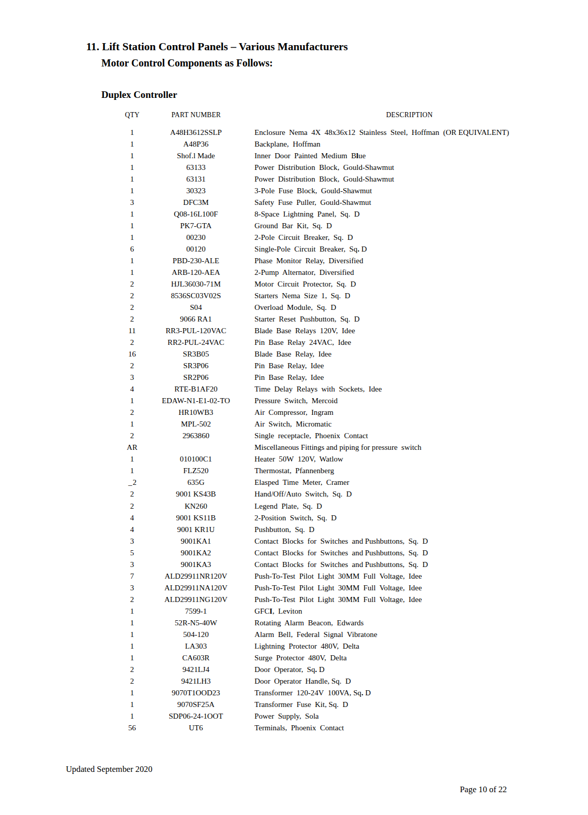11. Lift Station Control Panels – Various Manufacturers
Motor Control Components as Follows:
Duplex Controller
| QTY | PART NUMBER | DESCRIPTION |
| --- | --- | --- |
| 1 | A48H3612SSLP | Enclosure Nema 4X 48x36x12 Stainless Steel, Hoffman (OR EQUIVALENT) |
| 1 | A48P36 | Backplane, Hoffman |
| 1 | Shof.l Made | Inner Door Painted Medium B l ue |
| 1 | 63133 | Power Distribution Block, Gould-Shawmut |
| 1 | 63131 | Power Distribution Block, Gould-Shawmut |
| 1 | 30323 | 3-Pole Fuse Block, Gould-Shawmut |
| 3 | DFC3M | Safety Fuse Puller, Gould-Shawmut |
| 1 | Q08-16L100F | 8-Space Lightning Panel, Sq. D |
| 1 | PK7-GTA | Ground Bar Kit, Sq. D |
| 1 | 00230 | 2-Pole Circuit Breaker, Sq. D |
| 6 | 00120 | Single-Pole Circuit Breaker, Sq . D |
| 1 | PBD-230-ALE | Phase Monitor Relay, Diversified |
| 1 | ARB-120-AEA | 2-Pump Alternator, Diversified |
| 2 | HJL36030-71M | Motor Circuit Protector, Sq. D |
| 2 | 8536SC03V02S | Starters Nema Size 1, Sq. D |
| 2 | S04 | Overload Module, Sq. D |
| 2 | 9066 RA1 | Starter Reset Pushbutton, Sq. D |
| 11 | RR3-PUL-120VAC | Blade Base Relays 120V, Idee |
| 2 | RR2-PUL-24VAC | Pin Base Relay 24VAC, Idee |
| 16 | SR3B05 | Blade Base Relay, Idee |
| 2 | SR3P06 | Pin Base Relay, Idee |
| 3 | SR2P06 | Pin Base Relay, Idee |
| 4 | RTE-B1AF20 | Time Delay Relays with Sockets, Idee |
| 1 | EDAW-N1-E1-02-TO | Pressure Switch, Mercoid |
| 2 | HR10WB3 | Air Compressor, Ingram |
| 1 | MPL-502 | Air Switch, Micromatic |
| 2 | 2963860 | Single receptacle, Phoenix Contact |
| AR | | Miscellaneous Fittings and piping for pressure switch |
| 1 | 010100C1 | Heater 50W 120V, Watlow |
| 1 | FLZ520 | Thermostat, Pfannenberg |
| _ 2 | 635G | Elasped Time Meter, Cramer |
| 2 | 9001 KS43B | Hand/Off/Auto Switch, Sq. D |
| 2 | KN260 | Legend Plate, Sq. D |
| 4 | 9001 KS11B | 2-Position Switch, Sq. D |
| 4 | 9001 KR1U | Pushbutton, Sq. D |
| 3 | 9001KA1 | Contact Blocks for Switches and Pushbuttons, Sq. D |
| 5 | 9001KA2 | Contact Blocks for Switches and Pushbuttons, Sq. D |
| 3 | 9001KA3 | Contact Blocks for Switches and Pushbuttons, Sq. D |
| 7 | ALD29911NR120V | Push-To-Test Pilot Light 30MM Full Voltage, Idee |
| 3 | ALD29911NA120V | Push-To-Test Pilot Light 30MM Full Voltage, Idee |
| 2 | ALD29911NG120V | Push-To-Test Pilot Light 30MM Full Voltage, Idee |
| 1 | 7599-1 | GFC I , Leviton |
| 1 | 52R-N5-40W | Rotating Alarm Beacon, Edwards |
| 1 | 504-120 | Alarm Bell, Federal Signal Vibratone |
| 1 | LA303 | Lightning Protector 480V, Delta |
| 1 | CA603R | Surge Protector 480V, Delta |
| 2 | 9421LJ4 | Door Operator, Sq . D |
| 2 | 9421LH3 | Door Operator Handle, Sq. D |
| 1 | 9070T1OOD23 | Transformer 120-24V 100VA, Sq . D |
| 1 | 9070SF25A | Transformer Fuse Kit, Sq. D |
| 1 | SDP06-24-1OOT | Power Supply, Sola |
| 56 | UT6 | Terminals, Phoenix Contact |
Updated September 2020
Page 10 of 22